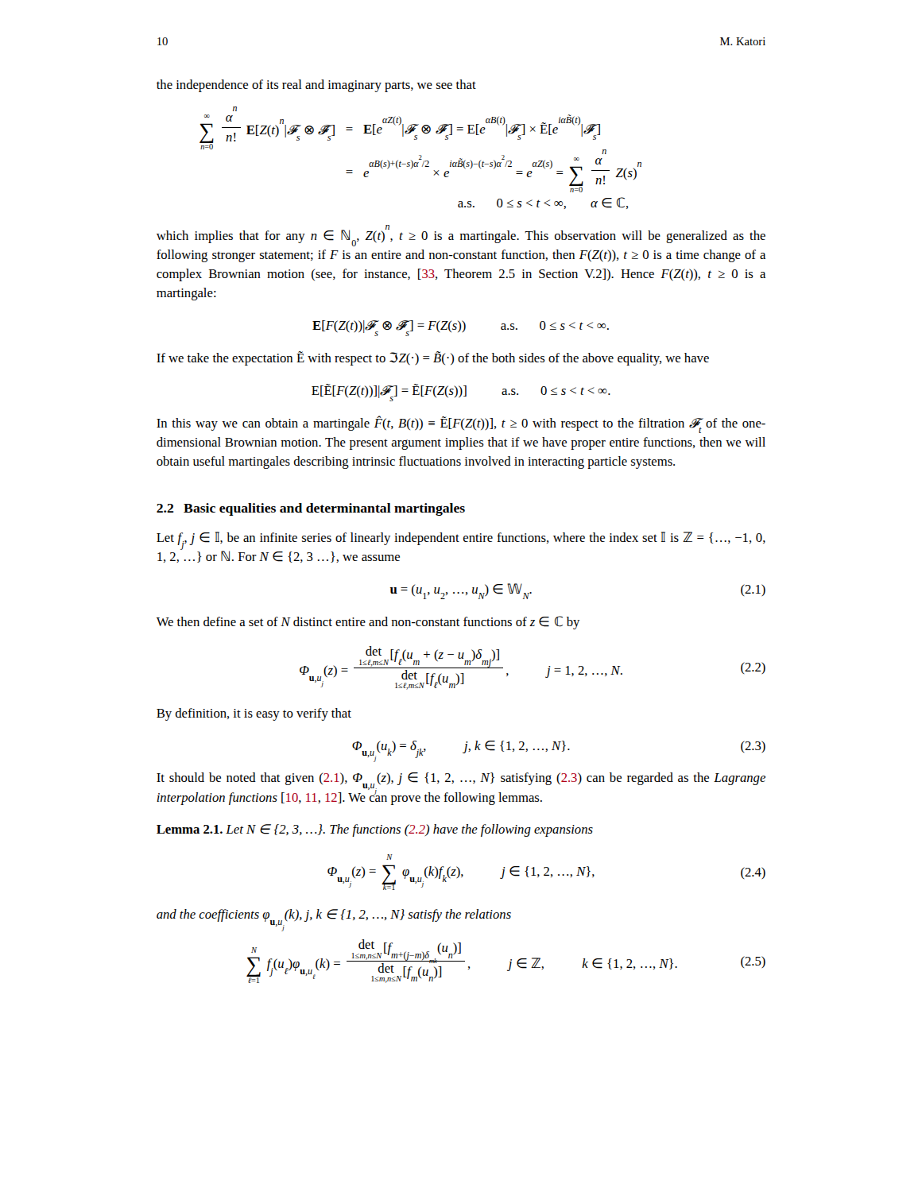10 M. Katori
the independence of its real and imaginary parts, we see that
∞∑n=0 αn n! E[Z(t)n|𝓕s ⊗ 𝓕̃s]
=
E[eαZ(t)|𝓕s ⊗ 𝓕̃s] = E[eαB(t)|𝓕s] × Ẽ[eiαB̃(t)|𝓕̃s]
=
eαB(s)+(t−s)α2/2 × eiαB̃(s)−(t−s)α2/2 = eαZ(s) = ∞∑n=0 αn n! Z(s)n
a.s. 0 ≤ s < t < ∞, α ∈ ℂ,
which implies that for any n ∈ ℕ0, Z(t)n, t ≥ 0 is a martingale. This observation will be generalized as the following stronger statement; if F is an entire and non-constant function, then F(Z(t)), t ≥ 0 is a time change of a complex Brownian motion (see, for instance, [33, Theorem 2.5 in Section V.2]). Hence F(Z(t)), t ≥ 0 is a martingale:
E[F(Z(t))|𝓕s ⊗ 𝓕̃s] = F(Z(s)) a.s. 0 ≤ s < t < ∞.
If we take the expectation Ẽ with respect to ℑZ(·) = B̃(·) of the both sides of the above equality, we have
E[Ẽ[F(Z(t))]|𝓕s] = Ẽ[F(Z(s))] a.s. 0 ≤ s < t < ∞.
In this way we can obtain a martingale F̂(t, B(t)) ≡ Ẽ[F(Z(t))], t ≥ 0 with respect to the filtration 𝓕t of the one-dimensional Brownian motion. The present argument implies that if we have proper entire functions, then we will obtain useful martingales describing intrinsic fluctuations involved in interacting particle systems.
2.2 Basic equalities and determinantal martingales
Let fj, j ∈ 𝕀, be an infinite series of linearly independent entire functions, where the index set 𝕀 is ℤ = {…, −1, 0, 1, 2, …} or ℕ. For N ∈ {2, 3 …}, we assume
u = (u1, u2, …, uN) ∈ 𝕎N. (2.1)
We then define a set of N distinct entire and non-constant functions of z ∈ ℂ by
Φu,uj(z) = det 1≤ℓ,m≤N[fℓ(um + (z − um)δmj)] det 1≤ℓ,m≤N[fℓ(um)] , j = 1, 2, …, N. (2.2)
By definition, it is easy to verify that
Φu,uj(uk) = δjk, j, k ∈ {1, 2, …, N}. (2.3)
It should be noted that given (2.1), Φu,uj(z), j ∈ {1, 2, …, N} satisfying (2.3) can be regarded as the Lagrange interpolation functions [10, 11, 12]. We can prove the following lemmas.
Lemma 2.1. Let N ∈ {2, 3, …}. The functions (2.2) have the following expansions
Φu,uj(z) = N∑k=1 φu,uj(k)fk(z), j ∈ {1, 2, …, N}, (2.4)
and the coefficients φu,uj(k), j, k ∈ {1, 2, …, N} satisfy the relations
N∑ℓ=1 fj(uℓ)φu,uℓ(k) = det 1≤m,n≤N[fm+(j−m)δmk(un)] det 1≤m,n≤N[fm(un)] , j ∈ ℤ, k ∈ {1, 2, …, N}. (2.5)